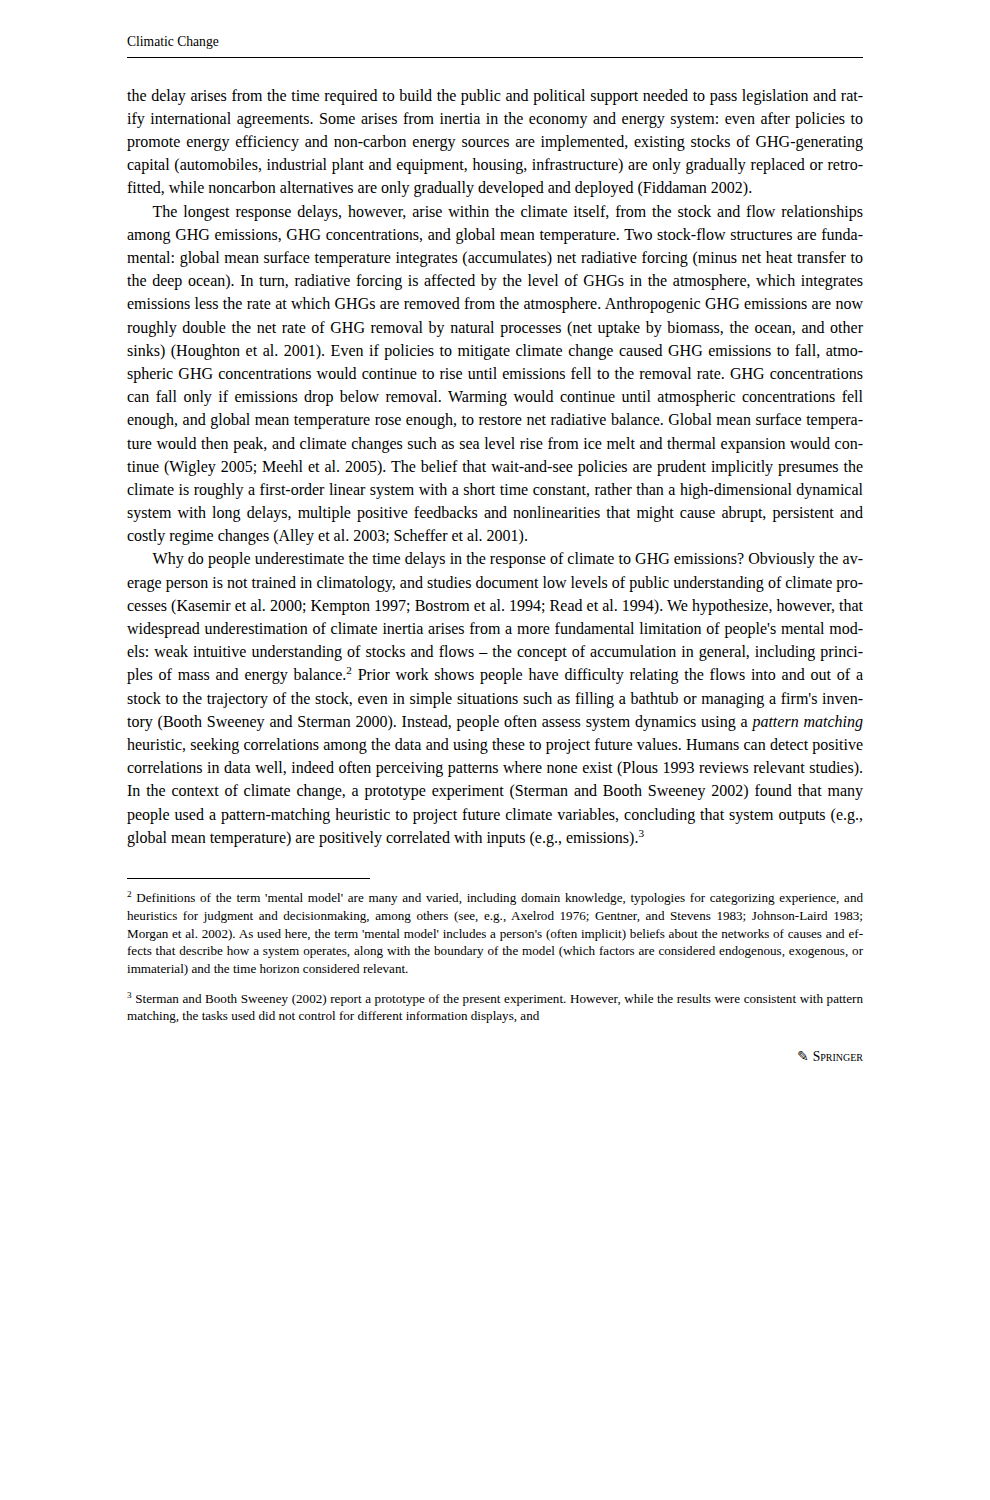Climatic Change
the delay arises from the time required to build the public and political support needed to pass legislation and ratify international agreements. Some arises from inertia in the economy and energy system: even after policies to promote energy efficiency and non-carbon energy sources are implemented, existing stocks of GHG-generating capital (automobiles, industrial plant and equipment, housing, infrastructure) are only gradually replaced or retrofitted, while noncarbon alternatives are only gradually developed and deployed (Fiddaman 2002).
The longest response delays, however, arise within the climate itself, from the stock and flow relationships among GHG emissions, GHG concentrations, and global mean temperature. Two stock-flow structures are fundamental: global mean surface temperature integrates (accumulates) net radiative forcing (minus net heat transfer to the deep ocean). In turn, radiative forcing is affected by the level of GHGs in the atmosphere, which integrates emissions less the rate at which GHGs are removed from the atmosphere. Anthropogenic GHG emissions are now roughly double the net rate of GHG removal by natural processes (net uptake by biomass, the ocean, and other sinks) (Houghton et al. 2001). Even if policies to mitigate climate change caused GHG emissions to fall, atmospheric GHG concentrations would continue to rise until emissions fell to the removal rate. GHG concentrations can fall only if emissions drop below removal. Warming would continue until atmospheric concentrations fell enough, and global mean temperature rose enough, to restore net radiative balance. Global mean surface temperature would then peak, and climate changes such as sea level rise from ice melt and thermal expansion would continue (Wigley 2005; Meehl et al. 2005). The belief that wait-and-see policies are prudent implicitly presumes the climate is roughly a first-order linear system with a short time constant, rather than a high-dimensional dynamical system with long delays, multiple positive feedbacks and nonlinearities that might cause abrupt, persistent and costly regime changes (Alley et al. 2003; Scheffer et al. 2001).
Why do people underestimate the time delays in the response of climate to GHG emissions? Obviously the average person is not trained in climatology, and studies document low levels of public understanding of climate processes (Kasemir et al. 2000; Kempton 1997; Bostrom et al. 1994; Read et al. 1994). We hypothesize, however, that widespread underestimation of climate inertia arises from a more fundamental limitation of people's mental models: weak intuitive understanding of stocks and flows – the concept of accumulation in general, including principles of mass and energy balance.2 Prior work shows people have difficulty relating the flows into and out of a stock to the trajectory of the stock, even in simple situations such as filling a bathtub or managing a firm's inventory (Booth Sweeney and Sterman 2000). Instead, people often assess system dynamics using a pattern matching heuristic, seeking correlations among the data and using these to project future values. Humans can detect positive correlations in data well, indeed often perceiving patterns where none exist (Plous 1993 reviews relevant studies). In the context of climate change, a prototype experiment (Sterman and Booth Sweeney 2002) found that many people used a pattern-matching heuristic to project future climate variables, concluding that system outputs (e.g., global mean temperature) are positively correlated with inputs (e.g., emissions).3
2 Definitions of the term 'mental model' are many and varied, including domain knowledge, typologies for categorizing experience, and heuristics for judgment and decisionmaking, among others (see, e.g., Axelrod 1976; Gentner, and Stevens 1983; Johnson-Laird 1983; Morgan et al. 2002). As used here, the term 'mental model' includes a person's (often implicit) beliefs about the networks of causes and effects that describe how a system operates, along with the boundary of the model (which factors are considered endogenous, exogenous, or immaterial) and the time horizon considered relevant.
3 Sterman and Booth Sweeney (2002) report a prototype of the present experiment. However, while the results were consistent with pattern matching, the tasks used did not control for different information displays, and
✎ Springer